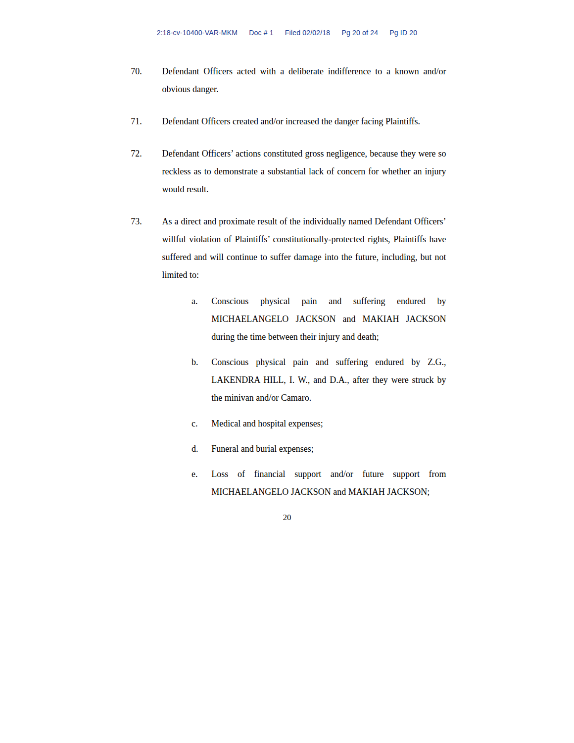2:18-cv-10400-VAR-MKM Doc # 1 Filed 02/02/18 Pg 20 of 24 Pg ID 20
Defendant Officers acted with a deliberate indifference to a known and/or obvious danger.
Defendant Officers created and/or increased the danger facing Plaintiffs.
Defendant Officers’ actions constituted gross negligence, because they were so reckless as to demonstrate a substantial lack of concern for whether an injury would result.
As a direct and proximate result of the individually named Defendant Officers’ willful violation of Plaintiffs’ constitutionally-protected rights, Plaintiffs have suffered and will continue to suffer damage into the future, including, but not limited to:
Conscious physical pain and suffering endured by MICHAELANGELO JACKSON and MAKIAH JACKSON during the time between their injury and death;
Conscious physical pain and suffering endured by Z.G., LAKENDRA HILL, I. W., and D.A., after they were struck by the minivan and/or Camaro.
Medical and hospital expenses;
Funeral and burial expenses;
Loss of financial support and/or future support from MICHAELANGELO JACKSON and MAKIAH JACKSON;
20